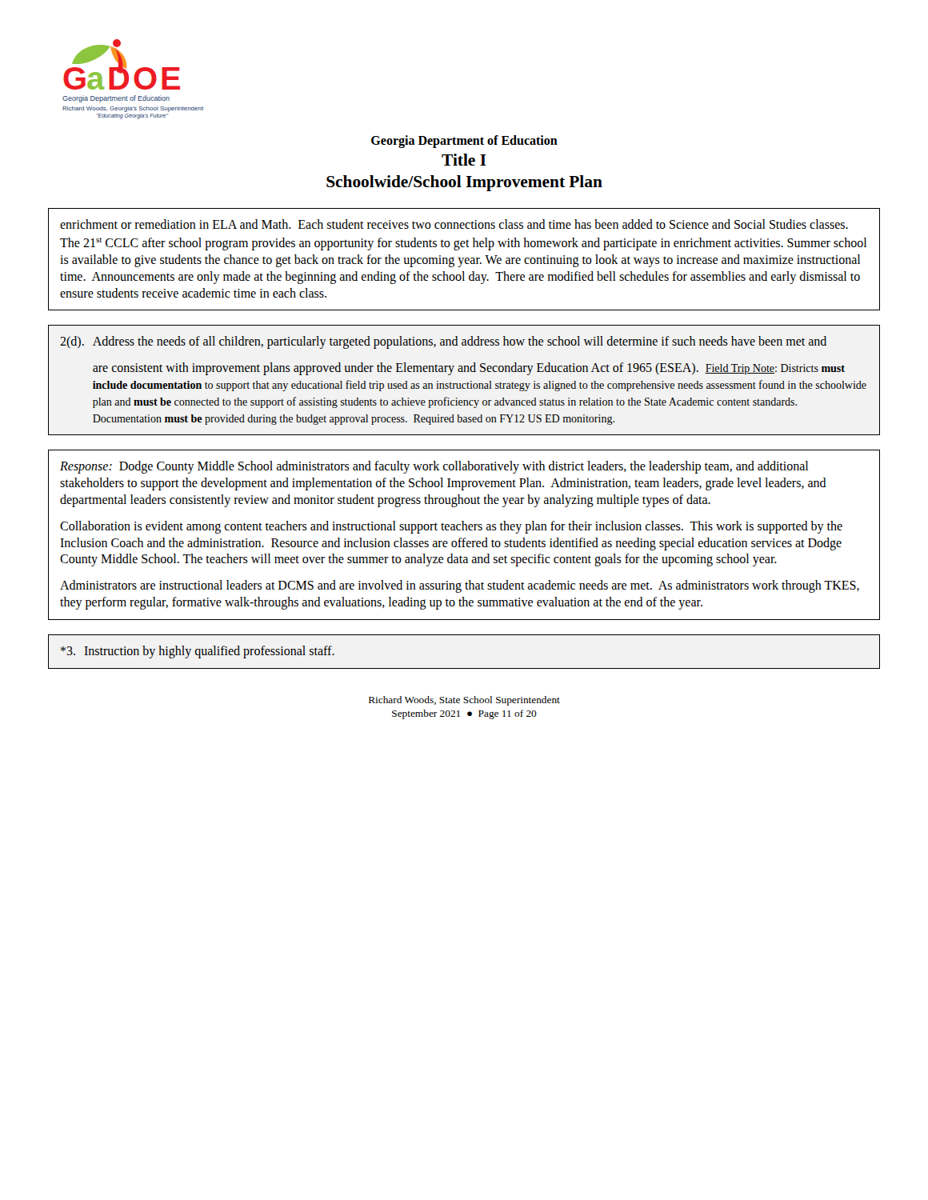G a D O E Georgia Department of Education Richard Woods, Georgia's School Superintendent "Educating Georgia's Future"
Georgia Department of Education
Title I
Schoolwide/School Improvement Plan
enrichment or remediation in ELA and Math. Each student receives two connections class and time has been added to Science and Social Studies classes. The 21st CCLC after school program provides an opportunity for students to get help with homework and participate in enrichment activities. Summer school is available to give students the chance to get back on track for the upcoming year. We are continuing to look at ways to increase and maximize instructional time. Announcements are only made at the beginning and ending of the school day. There are modified bell schedules for assemblies and early dismissal to ensure students receive academic time in each class.
2(d).
Address the needs of all children, particularly targeted populations, and address how the school will determine if such needs have been met and
are consistent with improvement plans approved under the Elementary and Secondary Education Act of 1965 (ESEA). Field Trip Note: Districts must include documentation to support that any educational field trip used as an instructional strategy is aligned to the comprehensive needs assessment found in the schoolwide plan and must be connected to the support of assisting students to achieve proficiency or advanced status in relation to the State Academic content standards. Documentation must be provided during the budget approval process. Required based on FY12 US ED monitoring.
Response: Dodge County Middle School administrators and faculty work collaboratively with district leaders, the leadership team, and additional stakeholders to support the development and implementation of the School Improvement Plan. Administration, team leaders, grade level leaders, and departmental leaders consistently review and monitor student progress throughout the year by analyzing multiple types of data.
Collaboration is evident among content teachers and instructional support teachers as they plan for their inclusion classes. This work is supported by the Inclusion Coach and the administration. Resource and inclusion classes are offered to students identified as needing special education services at Dodge County Middle School. The teachers will meet over the summer to analyze data and set specific content goals for the upcoming school year.
Administrators are instructional leaders at DCMS and are involved in assuring that student academic needs are met. As administrators work through TKES, they perform regular, formative walk-throughs and evaluations, leading up to the summative evaluation at the end of the year.
*3.
Instruction by highly qualified professional staff.
Richard Woods, State School Superintendent
September 2021 ● Page 11 of 20